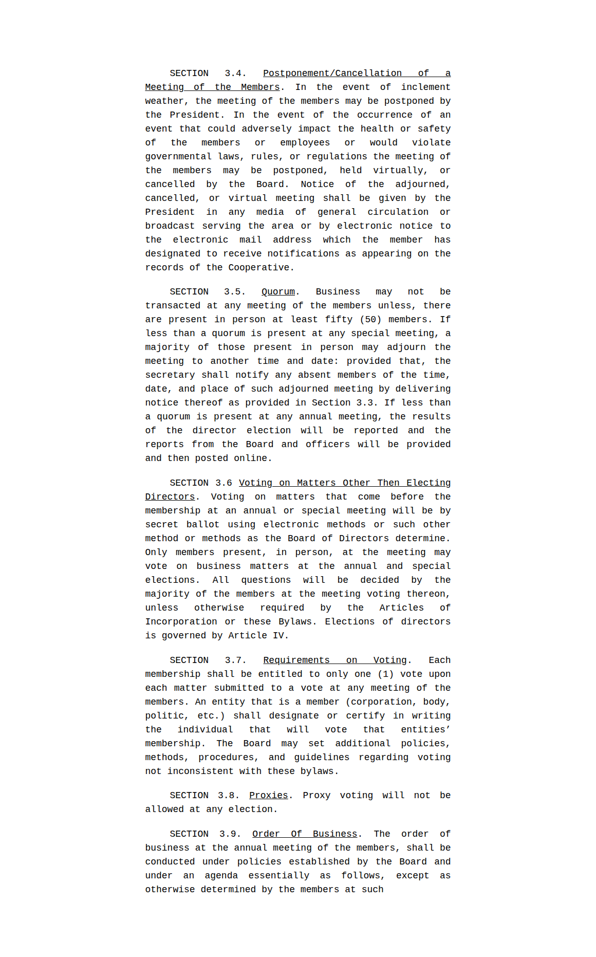SECTION 3.4. Postponement/Cancellation of a Meeting of the Members. In the event of inclement weather, the meeting of the members may be postponed by the President. In the event of the occurrence of an event that could adversely impact the health or safety of the members or employees or would violate governmental laws, rules, or regulations the meeting of the members may be postponed, held virtually, or cancelled by the Board. Notice of the adjourned, cancelled, or virtual meeting shall be given by the President in any media of general circulation or broadcast serving the area or by electronic notice to the electronic mail address which the member has designated to receive notifications as appearing on the records of the Cooperative.
SECTION 3.5. Quorum. Business may not be transacted at any meeting of the members unless, there are present in person at least fifty (50) members. If less than a quorum is present at any special meeting, a majority of those present in person may adjourn the meeting to another time and date: provided that, the secretary shall notify any absent members of the time, date, and place of such adjourned meeting by delivering notice thereof as provided in Section 3.3. If less than a quorum is present at any annual meeting, the results of the director election will be reported and the reports from the Board and officers will be provided and then posted online.
SECTION 3.6 Voting on Matters Other Then Electing Directors. Voting on matters that come before the membership at an annual or special meeting will be by secret ballot using electronic methods or such other method or methods as the Board of Directors determine. Only members present, in person, at the meeting may vote on business matters at the annual and special elections. All questions will be decided by the majority of the members at the meeting voting thereon, unless otherwise required by the Articles of Incorporation or these Bylaws. Elections of directors is governed by Article IV.
SECTION 3.7. Requirements on Voting. Each membership shall be entitled to only one (1) vote upon each matter submitted to a vote at any meeting of the members. An entity that is a member (corporation, body, politic, etc.) shall designate or certify in writing the individual that will vote that entities’ membership. The Board may set additional policies, methods, procedures, and guidelines regarding voting not inconsistent with these bylaws.
SECTION 3.8. Proxies. Proxy voting will not be allowed at any election.
SECTION 3.9. Order Of Business. The order of business at the annual meeting of the members, shall be conducted under policies established by the Board and under an agenda essentially as follows, except as otherwise determined by the members at such